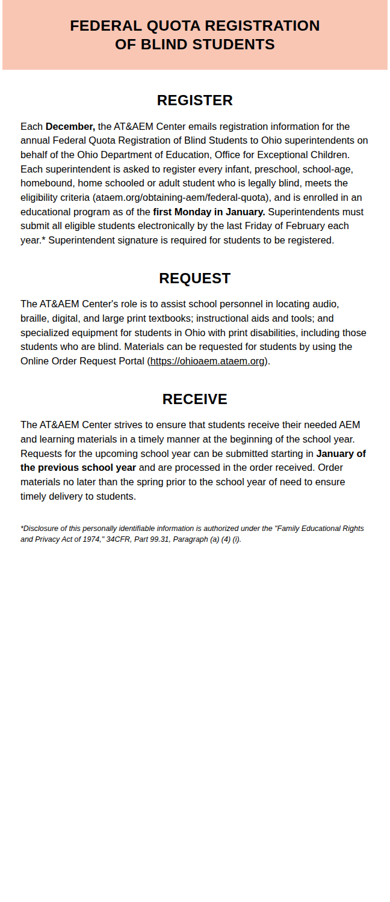Federal Quota Registration
of Blind Students
Register
Each December, the AT&AEM Center emails registration information for the annual Federal Quota Registration of Blind Students to Ohio superintendents on behalf of the Ohio Department of Education, Office for Exceptional Children. Each superintendent is asked to register every infant, preschool, school-age, homebound, home schooled or adult student who is legally blind, meets the eligibility criteria (ataem.org/obtaining-aem/federal-quota), and is enrolled in an educational program as of the first Monday in January. Superintendents must submit all eligible students electronically by the last Friday of February each year.* Superintendent signature is required for students to be registered.
Request
The AT&AEM Center's role is to assist school personnel in locating audio, braille, digital, and large print textbooks; instructional aids and tools; and specialized equipment for students in Ohio with print disabilities, including those students who are blind. Materials can be requested for students by using the Online Order Request Portal (https://ohioaem.ataem.org).
Receive
The AT&AEM Center strives to ensure that students receive their needed AEM and learning materials in a timely manner at the beginning of the school year. Requests for the upcoming school year can be submitted starting in January of the previous school year and are processed in the order received. Order materials no later than the spring prior to the school year of need to ensure timely delivery to students.
*Disclosure of this personally identifiable information is authorized under the "Family Educational Rights and Privacy Act of 1974," 34CFR, Part 99.31, Paragraph (a) (4) (i).